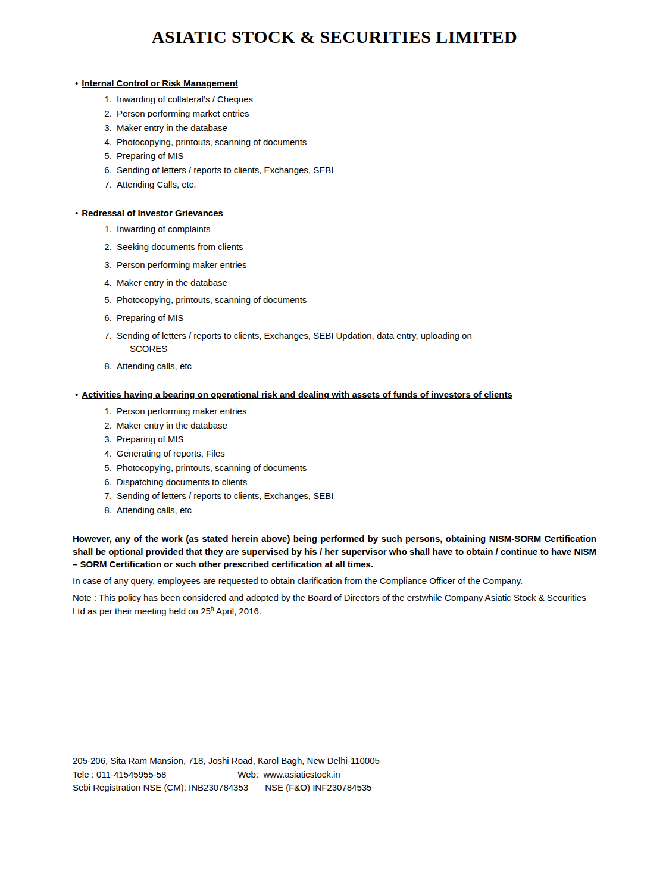Asiatic Stock & Securities Limited
•Internal Control or Risk Management
Inwarding of collateral’s / Cheques
Person performing market entries
Maker entry in the database
Photocopying, printouts, scanning of documents
Preparing of MIS
Sending of letters / reports to clients, Exchanges, SEBI
Attending Calls, etc.
•Redressal of Investor Grievances
Inwarding of complaints
Seeking documents from clients
Person performing maker entries
Maker entry in the database
Photocopying, printouts, scanning of documents
Preparing of MIS
Sending of letters / reports to clients, Exchanges, SEBI Updation, data entry, uploading onSCORES
Attending calls, etc
•Activities having a bearing on operational risk and dealing with assets of funds of investors of clients
Person performing maker entries
Maker entry in the database
Preparing of MIS
Generating of reports, Files
Photocopying, printouts, scanning of documents
Dispatching documents to clients
Sending of letters / reports to clients, Exchanges, SEBI
Attending calls, etc
However, any of the work (as stated herein above) being performed by such persons, obtaining NISM-SORM Certification shall be optional provided that they are supervised by his / her supervisor who shall have to obtain / continue to have NISM – SORM Certification or such other prescribed certification at all times.
In case of any query, employees are requested to obtain clarification from the Compliance Officer of the Company.
Note : This policy has been considered and adopted by the Board of Directors of the erstwhile Company Asiatic Stock & Securities Ltd as per their meeting held on 25h April, 2016.
205-206, Sita Ram Mansion, 718, Joshi Road, Karol Bagh, New Delhi-110005
Tele : 011-41545955-58 Web: www.asiaticstock.in
Sebi Registration NSE (CM): INB230784353 NSE (F&O) INF230784535